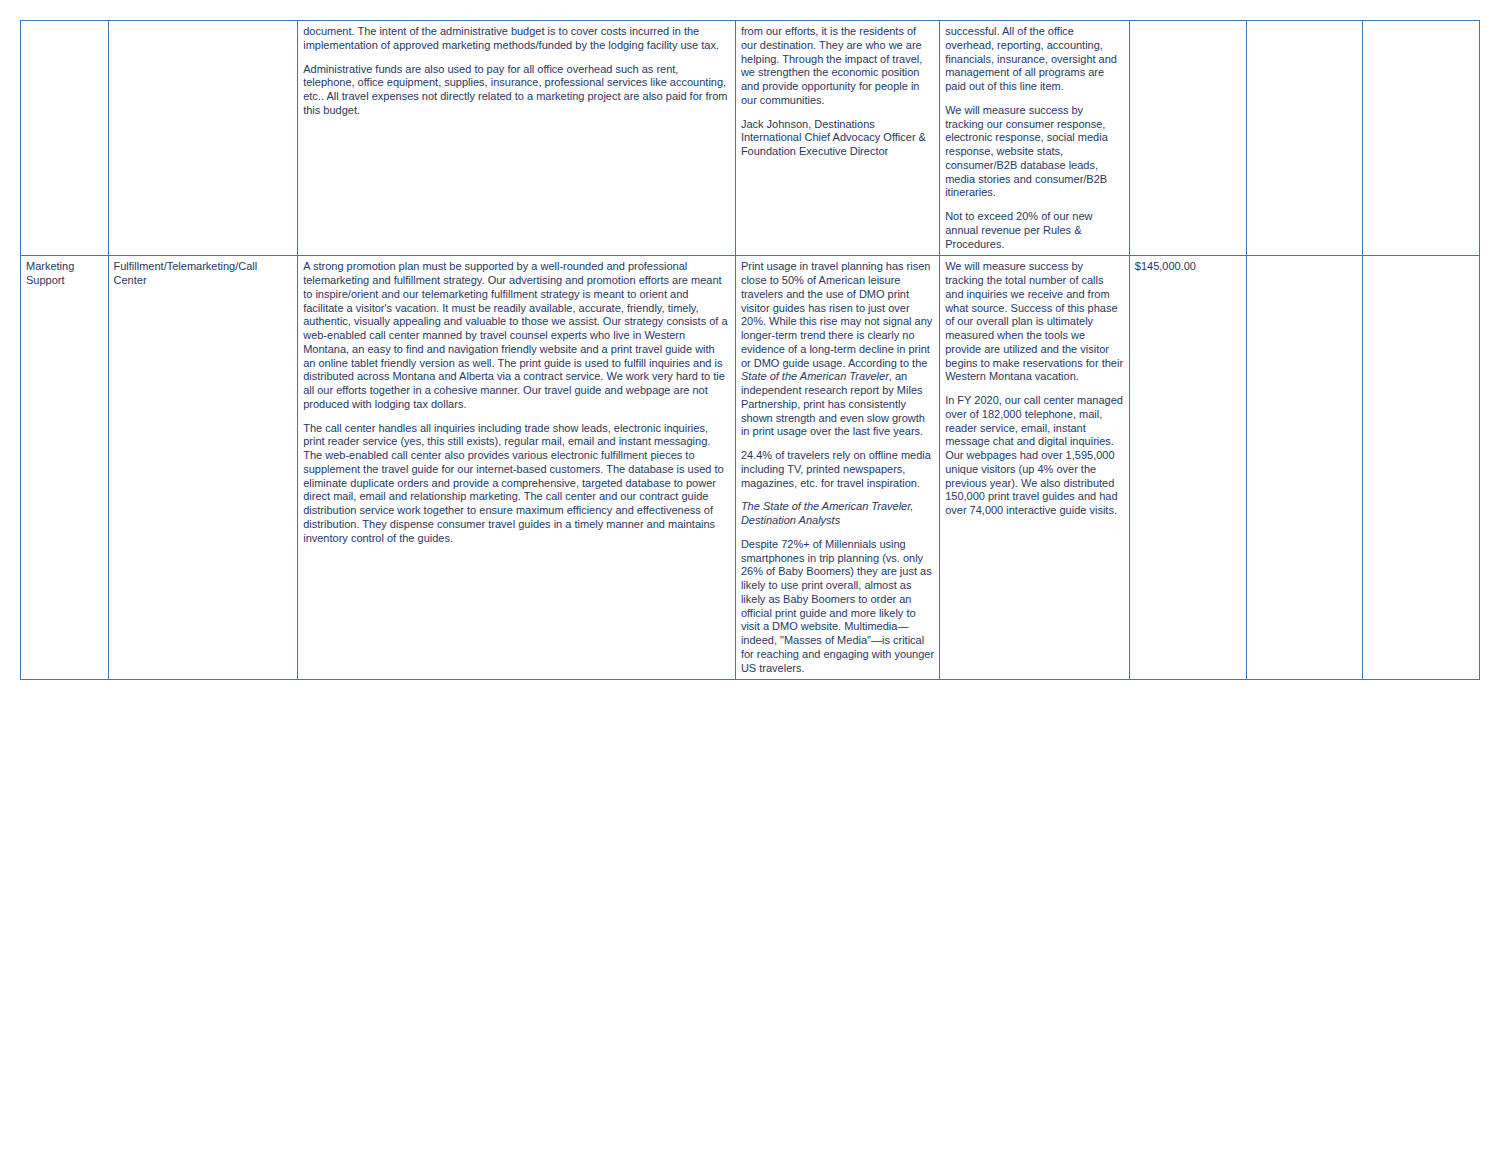| | | document. The intent of the administrative budget is to cover costs incurred in the implementation of approved marketing methods/funded by the lodging facility use tax. Administrative funds are also used to pay for all office overhead such as rent, telephone, office equipment, supplies, insurance, professional services like accounting, etc.. All travel expenses not directly related to a marketing project are also paid for from this budget. | from our efforts, it is the residents of our destination. They are who we are helping. Through the impact of travel, we strengthen the economic position and provide opportunity for people in our communities. Jack Johnson, Destinations International Chief Advocacy Officer & Foundation Executive Director | successful. All of the office overhead, reporting, accounting, financials, insurance, oversight and management of all programs are paid out of this line item. We will measure success by tracking our consumer response, electronic response, social media response, website stats, consumer/B2B database leads, media stories and consumer/B2B itineraries. Not to exceed 20% of our new annual revenue per Rules & Procedures. | | | |
| Marketing Support | Fulfillment/Telemarketing/Call Center | A strong promotion plan must be supported by a well-rounded and professional telemarketing and fulfillment strategy. Our advertising and promotion efforts are meant to inspire/orient and our telemarketing fulfillment strategy is meant to orient and facilitate a visitor's vacation. It must be readily available, accurate, friendly, timely, authentic, visually appealing and valuable to those we assist. Our strategy consists of a web-enabled call center manned by travel counsel experts who live in Western Montana, an easy to find and navigation friendly website and a print travel guide with an online tablet friendly version as well. The print guide is used to fulfill inquiries and is distributed across Montana and Alberta via a contract service. We work very hard to tie all our efforts together in a cohesive manner. Our travel guide and webpage are not produced with lodging tax dollars. The call center handles all inquiries including trade show leads, electronic inquiries, print reader service (yes, this still exists), regular mail, email and instant messaging. The web-enabled call center also provides various electronic fulfillment pieces to supplement the travel guide for our internet-based customers. The database is used to eliminate duplicate orders and provide a comprehensive, targeted database to power direct mail, email and relationship marketing. The call center and our contract guide distribution service work together to ensure maximum efficiency and effectiveness of distribution. They dispense consumer travel guides in a timely manner and maintains inventory control of the guides. | Print usage in travel planning has risen close to 50% of American leisure travelers and the use of DMO print visitor guides has risen to just over 20%. While this rise may not signal any longer-term trend there is clearly no evidence of a long-term decline in print or DMO guide usage. According to the State of the American Traveler , an independent research report by Miles Partnership, print has consistently shown strength and even slow growth in print usage over the last five years. 24.4% of travelers rely on offline media including TV, printed newspapers, magazines, etc. for travel inspiration. The State of the American Traveler, Destination Analysts Despite 72%+ of Millennials using smartphones in trip planning (vs. only 26% of Baby Boomers) they are just as likely to use print overall, almost as likely as Baby Boomers to order an official print guide and more likely to visit a DMO website. Multimedia—indeed, "Masses of Media"—is critical for reaching and engaging with younger US travelers. | We will measure success by tracking the total number of calls and inquiries we receive and from what source. Success of this phase of our overall plan is ultimately measured when the tools we provide are utilized and the visitor begins to make reservations for their Western Montana vacation. In FY 2020, our call center managed over of 182,000 telephone, mail, reader service, email, instant message chat and digital inquiries. Our webpages had over 1,595,000 unique visitors (up 4% over the previous year). We also distributed 150,000 print travel guides and had over 74,000 interactive guide visits. | $145,000.00 | | |